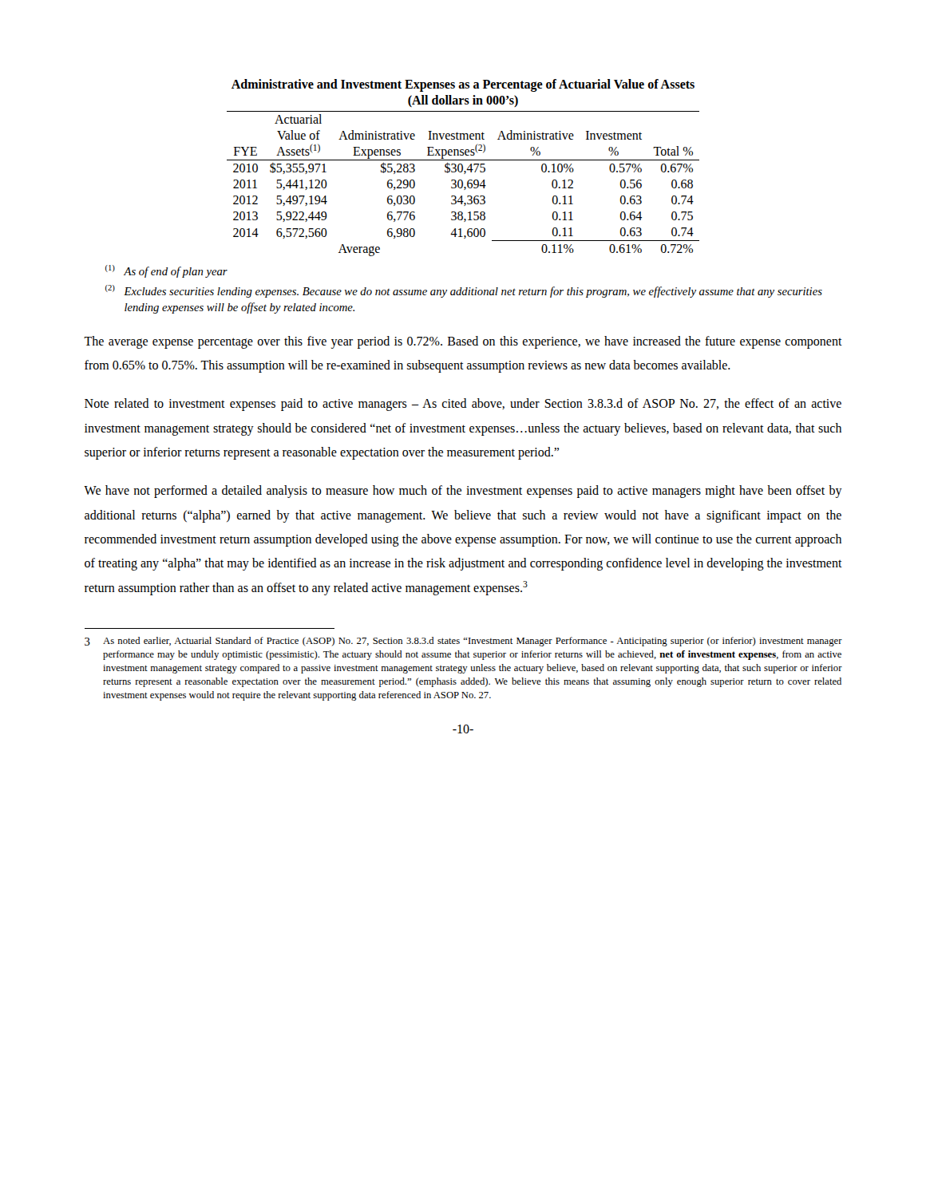Administrative and Investment Expenses as a Percentage of Actuarial Value of Assets
(All dollars in 000’s)
| | Actuarial | | | | | |
| --- | --- | --- | --- | --- | --- | --- |
| | Value of | Administrative | Investment | Administrative | Investment | |
| FYE | Assets (1) | Expenses | Expenses (2) | % | % | Total % |
| 2010 | $5,355,971 | $5,283 | $30,475 | 0.10% | 0.57% | 0.67% |
| 2011 | 5,441,120 | 6,290 | 30,694 | 0.12 | 0.56 | 0.68 |
| 2012 | 5,497,194 | 6,030 | 34,363 | 0.11 | 0.63 | 0.74 |
| 2013 | 5,922,449 | 6,776 | 38,158 | 0.11 | 0.64 | 0.75 |
| 2014 | 6,572,560 | 6,980 | 41,600 | 0.11 | 0.63 | 0.74 |
| Average | 0.11% | 0.61% | 0.72% |
(1)
As of end of plan year
(2)
Excludes securities lending expenses. Because we do not assume any additional net return for this program, we effectively assume that any securities lending expenses will be offset by related income.
The average expense percentage over this five year period is 0.72%. Based on this experience, we have increased the future expense component from 0.65% to 0.75%. This assumption will be re-examined in subsequent assumption reviews as new data becomes available.
Note related to investment expenses paid to active managers – As cited above, under Section 3.8.3.d of ASOP No. 27, the effect of an active investment management strategy should be considered “net of investment expenses…unless the actuary believes, based on relevant data, that such superior or inferior returns represent a reasonable expectation over the measurement period.”
We have not performed a detailed analysis to measure how much of the investment expenses paid to active managers might have been offset by additional returns (“alpha”) earned by that active management. We believe that such a review would not have a significant impact on the recommended investment return assumption developed using the above expense assumption. For now, we will continue to use the current approach of treating any “alpha” that may be identified as an increase in the risk adjustment and corresponding confidence level in developing the investment return assumption rather than as an offset to any related active management expenses.3
3
As noted earlier, Actuarial Standard of Practice (ASOP) No. 27, Section 3.8.3.d states “Investment Manager Performance - Anticipating superior (or inferior) investment manager performance may be unduly optimistic (pessimistic). The actuary should not assume that superior or inferior returns will be achieved, net of investment expenses, from an active investment management strategy compared to a passive investment management strategy unless the actuary believe, based on relevant supporting data, that such superior or inferior returns represent a reasonable expectation over the measurement period.” (emphasis added). We believe this means that assuming only enough superior return to cover related investment expenses would not require the relevant supporting data referenced in ASOP No. 27.
-10-